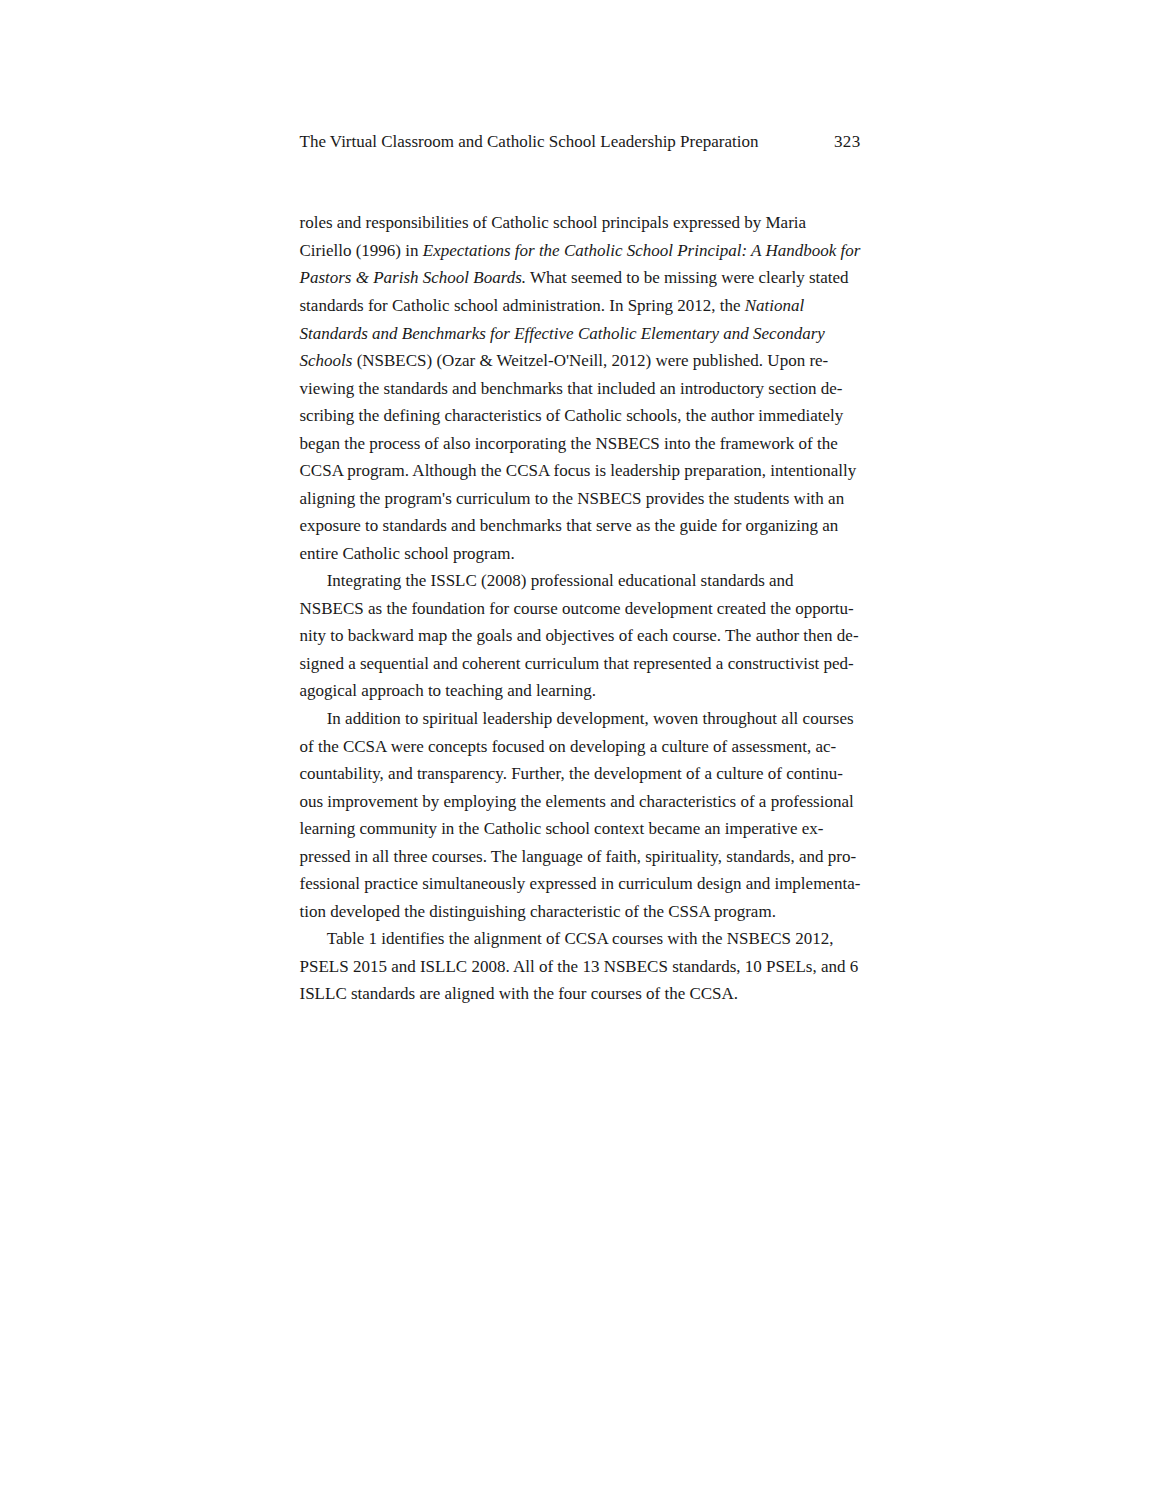The Virtual Classroom and Catholic School Leadership Preparation 323
roles and responsibilities of Catholic school principals expressed by Maria Ciriello (1996) in Expectations for the Catholic School Principal: A Handbook for Pastors & Parish School Boards. What seemed to be missing were clearly stated standards for Catholic school administration. In Spring 2012, the National Standards and Benchmarks for Effective Catholic Elementary and Secondary Schools (NSBECS) (Ozar & Weitzel-O'Neill, 2012) were published. Upon reviewing the standards and benchmarks that included an introductory section describing the defining characteristics of Catholic schools, the author immediately began the process of also incorporating the NSBECS into the framework of the CCSA program. Although the CCSA focus is leadership preparation, intentionally aligning the program's curriculum to the NSBECS provides the students with an exposure to standards and benchmarks that serve as the guide for organizing an entire Catholic school program.
Integrating the ISSLC (2008) professional educational standards and NSBECS as the foundation for course outcome development created the opportunity to backward map the goals and objectives of each course. The author then designed a sequential and coherent curriculum that represented a constructivist pedagogical approach to teaching and learning.
In addition to spiritual leadership development, woven throughout all courses of the CCSA were concepts focused on developing a culture of assessment, accountability, and transparency. Further, the development of a culture of continuous improvement by employing the elements and characteristics of a professional learning community in the Catholic school context became an imperative expressed in all three courses. The language of faith, spirituality, standards, and professional practice simultaneously expressed in curriculum design and implementation developed the distinguishing characteristic of the CSSA program.
Table 1 identifies the alignment of CCSA courses with the NSBECS 2012, PSELS 2015 and ISLLC 2008. All of the 13 NSBECS standards, 10 PSELs, and 6 ISLLC standards are aligned with the four courses of the CCSA.